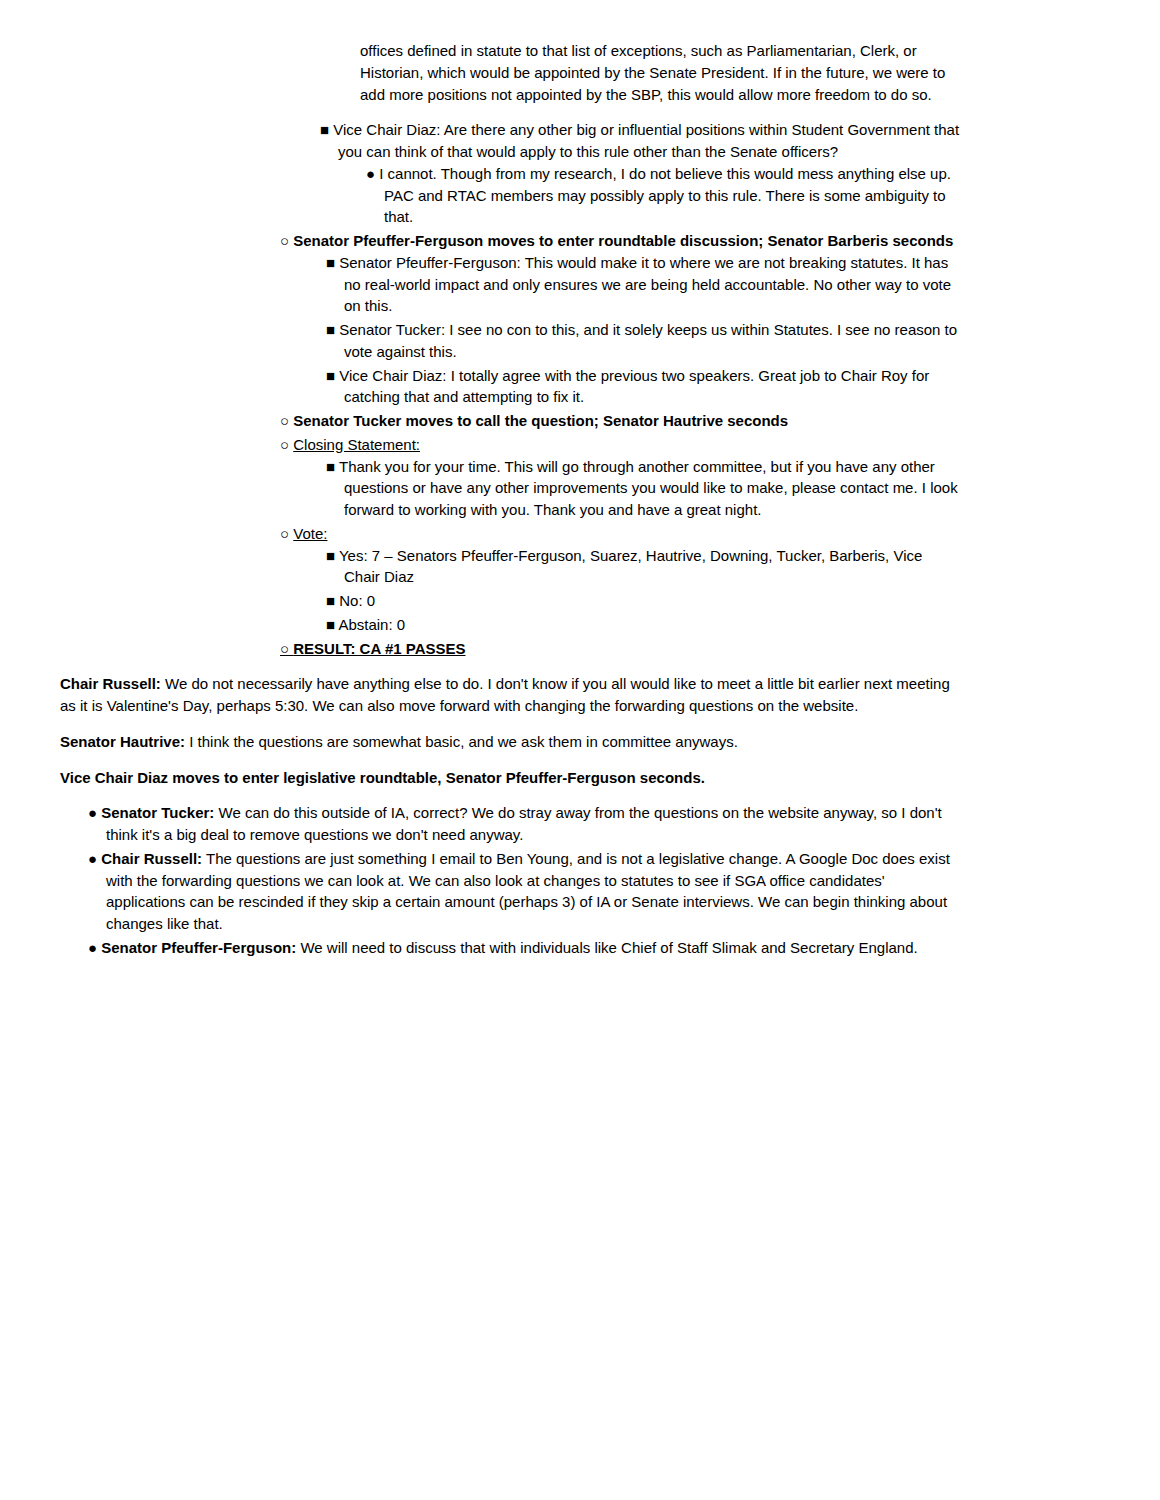offices defined in statute to that list of exceptions, such as Parliamentarian, Clerk, or Historian, which would be appointed by the Senate President. If in the future, we were to add more positions not appointed by the SBP, this would allow more freedom to do so.
Vice Chair Diaz: Are there any other big or influential positions within Student Government that you can think of that would apply to this rule other than the Senate officers?
I cannot. Though from my research, I do not believe this would mess anything else up. PAC and RTAC members may possibly apply to this rule. There is some ambiguity to that.
Senator Pfeuffer-Ferguson moves to enter roundtable discussion; Senator Barberis seconds
Senator Pfeuffer-Ferguson: This would make it to where we are not breaking statutes. It has no real-world impact and only ensures we are being held accountable. No other way to vote on this.
Senator Tucker: I see no con to this, and it solely keeps us within Statutes. I see no reason to vote against this.
Vice Chair Diaz: I totally agree with the previous two speakers. Great job to Chair Roy for catching that and attempting to fix it.
Senator Tucker moves to call the question; Senator Hautrive seconds
Closing Statement:
Thank you for your time. This will go through another committee, but if you have any other questions or have any other improvements you would like to make, please contact me. I look forward to working with you. Thank you and have a great night.
Vote:
Yes: 7 – Senators Pfeuffer-Ferguson, Suarez, Hautrive, Downing, Tucker, Barberis, Vice Chair Diaz
No: 0
Abstain: 0
RESULT: CA #1 PASSES
Chair Russell: We do not necessarily have anything else to do. I don't know if you all would like to meet a little bit earlier next meeting as it is Valentine's Day, perhaps 5:30. We can also move forward with changing the forwarding questions on the website.
Senator Hautrive: I think the questions are somewhat basic, and we ask them in committee anyways.
Vice Chair Diaz moves to enter legislative roundtable, Senator Pfeuffer-Ferguson seconds.
Senator Tucker: We can do this outside of IA, correct? We do stray away from the questions on the website anyway, so I don't think it's a big deal to remove questions we don't need anyway.
Chair Russell: The questions are just something I email to Ben Young, and is not a legislative change. A Google Doc does exist with the forwarding questions we can look at. We can also look at changes to statutes to see if SGA office candidates' applications can be rescinded if they skip a certain amount (perhaps 3) of IA or Senate interviews. We can begin thinking about changes like that.
Senator Pfeuffer-Ferguson: We will need to discuss that with individuals like Chief of Staff Slimak and Secretary England.